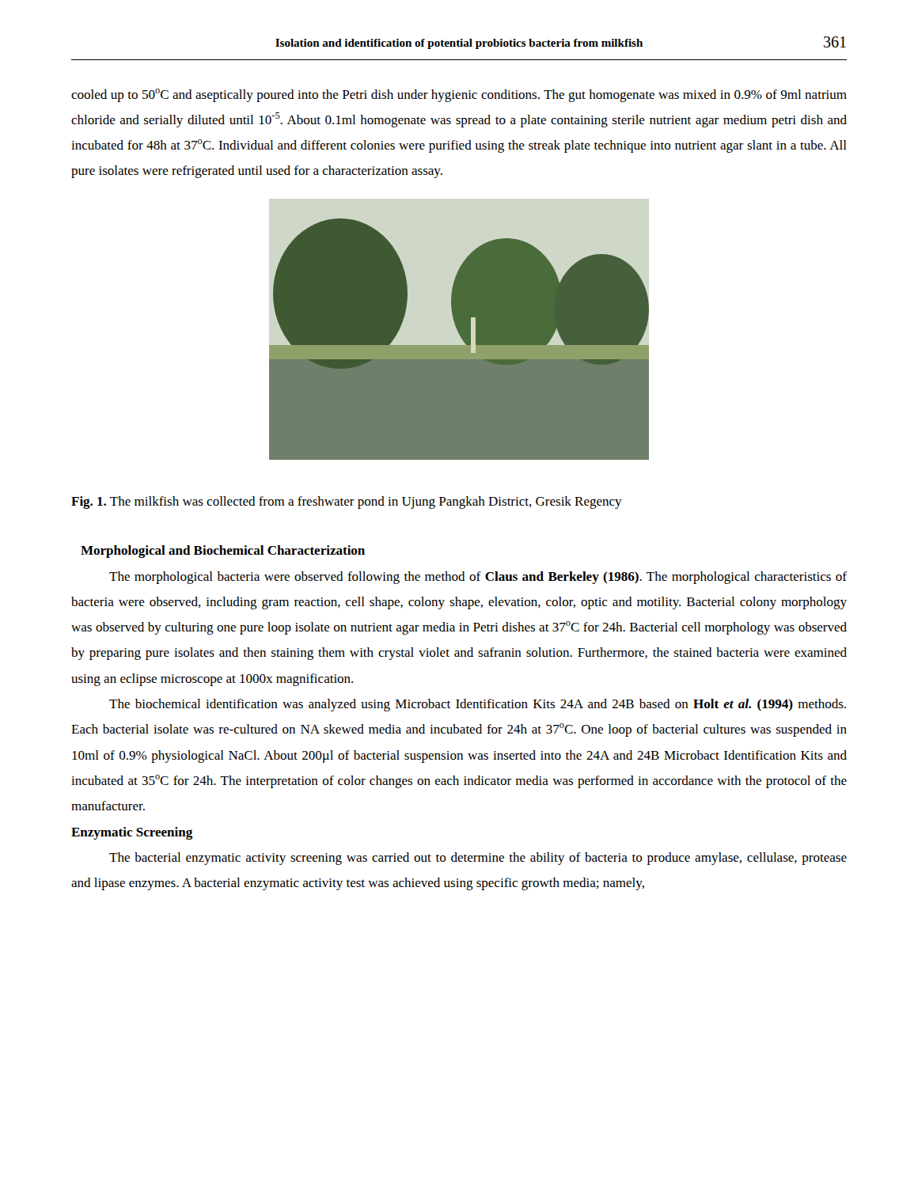Isolation and identification of potential probiotics bacteria from milkfish
361
cooled up to 50oC and aseptically poured into the Petri dish under hygienic conditions. The gut homogenate was mixed in 0.9% of 9ml natrium chloride and serially diluted until 10-5. About 0.1ml homogenate was spread to a plate containing sterile nutrient agar medium petri dish and incubated for 48h at 37oC. Individual and different colonies were purified using the streak plate technique into nutrient agar slant in a tube. All pure isolates were refrigerated until used for a characterization assay.
Fig. 1. The milkfish was collected from a freshwater pond in Ujung Pangkah District, Gresik Regency
Morphological and Biochemical Characterization
The morphological bacteria were observed following the method of Claus and Berkeley (1986). The morphological characteristics of bacteria were observed, including gram reaction, cell shape, colony shape, elevation, color, optic and motility. Bacterial colony morphology was observed by culturing one pure loop isolate on nutrient agar media in Petri dishes at 37oC for 24h. Bacterial cell morphology was observed by preparing pure isolates and then staining them with crystal violet and safranin solution. Furthermore, the stained bacteria were examined using an eclipse microscope at 1000x magnification.
The biochemical identification was analyzed using Microbact Identification Kits 24A and 24B based on Holt et al. (1994) methods. Each bacterial isolate was re-cultured on NA skewed media and incubated for 24h at 37oC. One loop of bacterial cultures was suspended in 10ml of 0.9% physiological NaCl. About 200µl of bacterial suspension was inserted into the 24A and 24B Microbact Identification Kits and incubated at 35oC for 24h. The interpretation of color changes on each indicator media was performed in accordance with the protocol of the manufacturer.
Enzymatic Screening
The bacterial enzymatic activity screening was carried out to determine the ability of bacteria to produce amylase, cellulase, protease and lipase enzymes. A bacterial enzymatic activity test was achieved using specific growth media; namely,